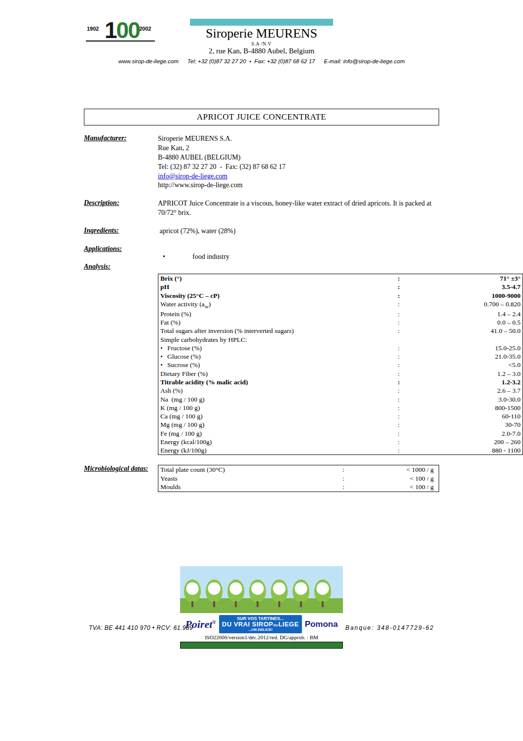1902
2002
100
Siroperie MEURENS
S.A /N.V
2, rue Kan, B-4880 Aubel, Belgium
www.sirop-de-liege.com Tel: +32 (0)87 32 27 20 • Fax: +32 (0)87 68 62 17 E-mail: info@sirop-de-liege.com
APRICOT JUICE CONCENTRATE
Manufacturer:
Siroperie MEURENS S.A.
Rue Kan, 2
B-4880 AUBEL (BELGIUM)
Tel: (32) 87 32 27 20 - Fax: (32) 87 68 62 17
info@sirop-de-liege.com
http://www.sirop-de-liege.com
Description:
APRICOT Juice Concentrate is a viscous, honey-like water extract of dried apricots. It is packed at 70/72° brix.
Ingredients:
apricot (72%), water (28%)
Applications:
•food industry
Analysis:
| Brix (°) | : | 71° ±3° |
| pH | : | 3.5-4.7 |
| Viscosity (25°C – cP) | : | 1000-9000 |
| Water activity (a w ) | : | 0.700 – 0.820 |
| Protein (%) | : | 1.4 – 2.4 |
| Fat (%) | : | 0.0 – 0.5 |
| Total sugars after inversion (% interverted sugars) | : | 41.0 – 50.0 |
| Simple carbohydrates by HPLC: | | |
| • Fructose (%) | : | 15.0-25.0 |
| • Glucose (%) | : | 21.0-35.0 |
| • Sucrose (%) | : | <5.0 |
| Dietary Fiber (%) | : | 1.2 – 3.0 |
| Titrable acidity (% malic acid) | : | 1.2-3.2 |
| Ash (%) | : | 2.6 – 3.7 |
| Na (mg / 100 g) | : | 3.0-30.0 |
| K (mg / 100 g) | : | 800-1500 |
| Ca (mg / 100 g) | : | 60-110 |
| Mg (mg / 100 g) | : | 30-70 |
| Fe (mg / 100 g) | : | 2.0-7.0 |
| Energy (kcal/100g) | : | 200 – 260 |
| Energy (kJ/100g) | : | 880 - 1100 |
Microbiological datas:
| Total plate count (30°C) | : | < 1000 / g |
| Yeasts | : | < 100 / g |
| Moulds | : | < 100 / g |
TVA: BE 441 410 970 • RCV: 61.989
Banque: 348-0147729-62
Poiret®
SUR VOS TARTINES... DU VRAI SIROPde LIEGE ...UN DELICE!
Pomona
ISO22000/version1/déc.2012/red. DG/approb. : BM